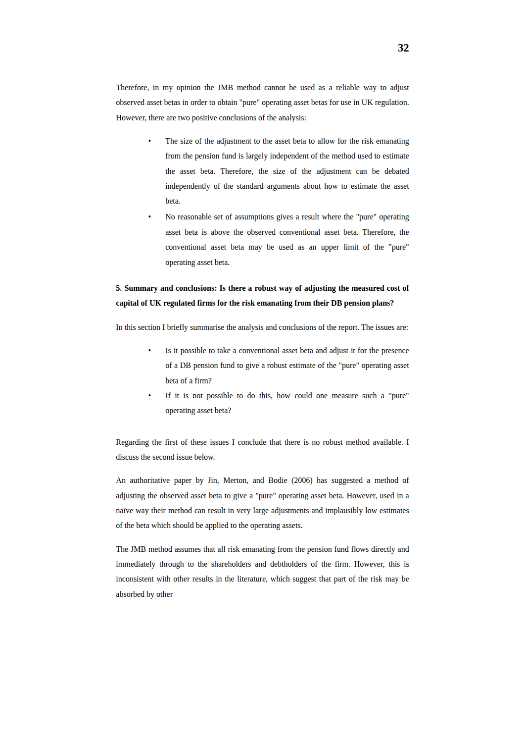32
Therefore, in my opinion the JMB method cannot be used as a reliable way to adjust observed asset betas in order to obtain "pure" operating asset betas for use in UK regulation. However, there are two positive conclusions of the analysis:
The size of the adjustment to the asset beta to allow for the risk emanating from the pension fund is largely independent of the method used to estimate the asset beta. Therefore, the size of the adjustment can be debated independently of the standard arguments about how to estimate the asset beta.
No reasonable set of assumptions gives a result where the "pure" operating asset beta is above the observed conventional asset beta. Therefore, the conventional asset beta may be used as an upper limit of the "pure" operating asset beta.
5. Summary and conclusions: Is there a robust way of adjusting the measured cost of capital of UK regulated firms for the risk emanating from their DB pension plans?
In this section I briefly summarise the analysis and conclusions of the report. The issues are:
Is it possible to take a conventional asset beta and adjust it for the presence of a DB pension fund to give a robust estimate of the "pure" operating asset beta of a firm?
If it is not possible to do this, how could one measure such a "pure" operating asset beta?
Regarding the first of these issues I conclude that there is no robust method available. I discuss the second issue below.
An authoritative paper by Jin, Merton, and Bodie (2006) has suggested a method of adjusting the observed asset beta to give a "pure" operating asset beta. However, used in a naïve way their method can result in very large adjustments and implausibly low estimates of the beta which should be applied to the operating assets.
The JMB method assumes that all risk emanating from the pension fund flows directly and immediately through to the shareholders and debtholders of the firm. However, this is inconsistent with other results in the literature, which suggest that part of the risk may be absorbed by other